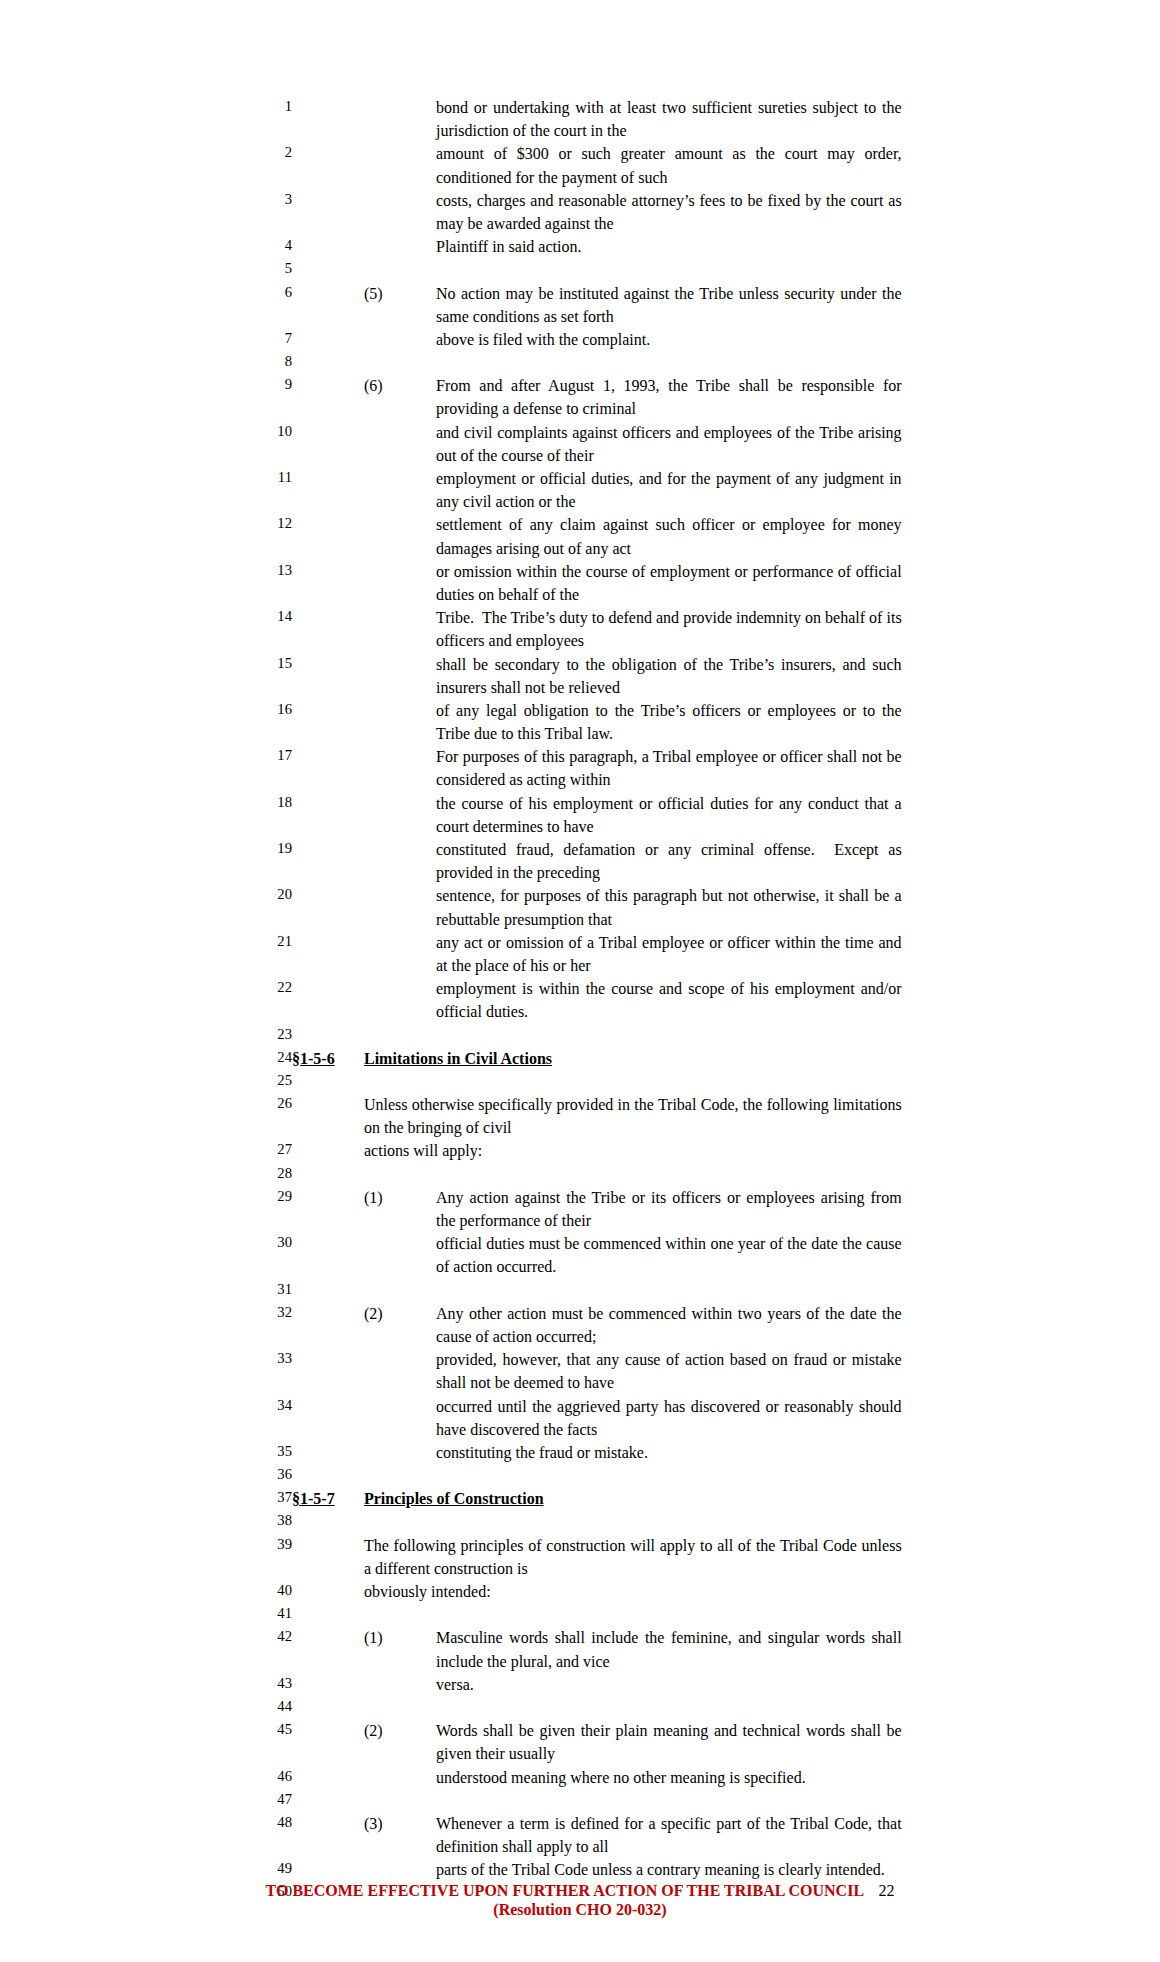| 1 | bond or undertaking with at least two sufficient sureties subject to the jurisdiction of the court in the |
| 2 | amount of $300 or such greater amount as the court may order, conditioned for the payment of such |
| 3 | costs, charges and reasonable attorney’s fees to be fixed by the court as may be awarded against the |
| 4 | Plaintiff in said action. |
| 5 | |
| 6 | (5) No action may be instituted against the Tribe unless security under the same conditions as set forth |
| 7 | above is filed with the complaint. |
| 8 | |
| 9 | (6) From and after August 1, 1993, the Tribe shall be responsible for providing a defense to criminal |
| 10 | and civil complaints against officers and employees of the Tribe arising out of the course of their |
| 11 | employment or official duties, and for the payment of any judgment in any civil action or the |
| 12 | settlement of any claim against such officer or employee for money damages arising out of any act |
| 13 | or omission within the course of employment or performance of official duties on behalf of the |
| 14 | Tribe. The Tribe’s duty to defend and provide indemnity on behalf of its officers and employees |
| 15 | shall be secondary to the obligation of the Tribe’s insurers, and such insurers shall not be relieved |
| 16 | of any legal obligation to the Tribe’s officers or employees or to the Tribe due to this Tribal law. |
| 17 | For purposes of this paragraph, a Tribal employee or officer shall not be considered as acting within |
| 18 | the course of his employment or official duties for any conduct that a court determines to have |
| 19 | constituted fraud, defamation or any criminal offense. Except as provided in the preceding |
| 20 | sentence, for purposes of this paragraph but not otherwise, it shall be a rebuttable presumption that |
| 21 | any act or omission of a Tribal employee or officer within the time and at the place of his or her |
| 22 | employment is within the course and scope of his employment and/or official duties. |
| 23 | |
| 24 | §1-5-6 Limitations in Civil Actions |
| 25 | |
| 26 | Unless otherwise specifically provided in the Tribal Code, the following limitations on the bringing of civil |
| 27 | actions will apply: |
| 28 | |
| 29 | (1) Any action against the Tribe or its officers or employees arising from the performance of their |
| 30 | official duties must be commenced within one year of the date the cause of action occurred. |
| 31 | |
| 32 | (2) Any other action must be commenced within two years of the date the cause of action occurred; |
| 33 | provided, however, that any cause of action based on fraud or mistake shall not be deemed to have |
| 34 | occurred until the aggrieved party has discovered or reasonably should have discovered the facts |
| 35 | constituting the fraud or mistake. |
| 36 | |
| 37 | §1-5-7 Principles of Construction |
| 38 | |
| 39 | The following principles of construction will apply to all of the Tribal Code unless a different construction is |
| 40 | obviously intended: |
| 41 | |
| 42 | (1) Masculine words shall include the feminine, and singular words shall include the plural, and vice |
| 43 | versa. |
| 44 | |
| 45 | (2) Words shall be given their plain meaning and technical words shall be given their usually |
| 46 | understood meaning where no other meaning is specified. |
| 47 | |
| 48 | (3) Whenever a term is defined for a specific part of the Tribal Code, that definition shall apply to all |
| 49 | parts of the Tribal Code unless a contrary meaning is clearly intended. |
| 50 | |
TO BECOME EFFECTIVE UPON FURTHER ACTION OF THE TRIBAL COUNCIL 22
(Resolution CHO 20-032)